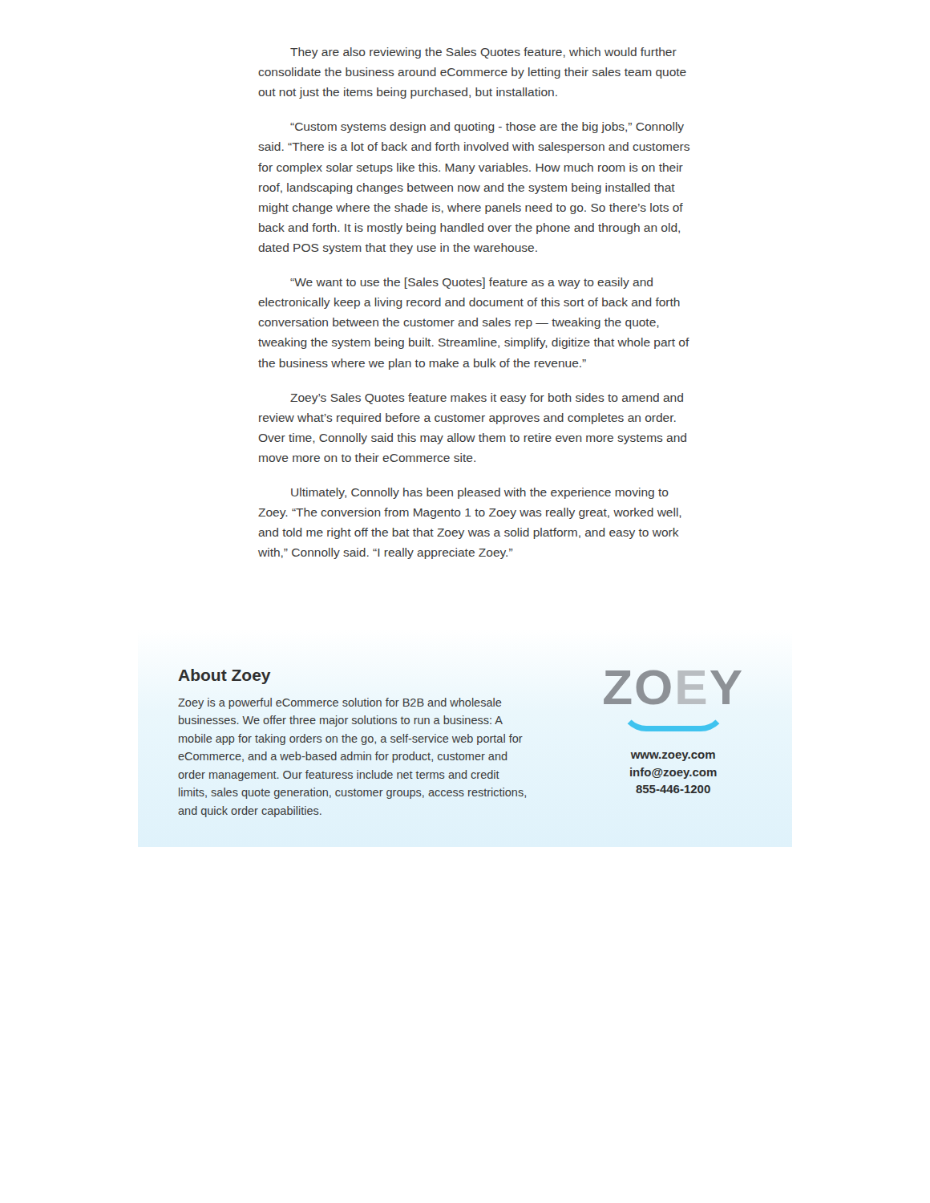They are also reviewing the Sales Quotes feature, which would further consolidate the business around eCommerce by letting their sales team quote out not just the items being purchased, but installation.
“Custom systems design and quoting - those are the big jobs,” Connolly said. “There is a lot of back and forth involved with salesperson and customers for complex solar setups like this. Many variables. How much room is on their roof, landscaping changes between now and the system being installed that might change where the shade is, where panels need to go. So there’s lots of back and forth. It is mostly being handled over the phone and through an old, dated POS system that they use in the warehouse.
“We want to use the [Sales Quotes] feature as a way to easily and electronically keep a living record and document of this sort of back and forth conversation between the customer and sales rep — tweaking the quote, tweaking the system being built. Streamline, simplify, digitize that whole part of the business where we plan to make a bulk of the revenue.”
Zoey’s Sales Quotes feature makes it easy for both sides to amend and review what’s required before a customer approves and completes an order. Over time, Connolly said this may allow them to retire even more systems and move more on to their eCommerce site.
Ultimately, Connolly has been pleased with the experience moving to Zoey. “The conversion from Magento 1 to Zoey was really great, worked well, and told me right off the bat that Zoey was a solid platform, and easy to work with,” Connolly said. “I really appreciate Zoey.”
About Zoey
Zoey is a powerful eCommerce solution for B2B and wholesale businesses. We offer three major solutions to run a business: A mobile app for taking orders on the go, a self-service web portal for eCommerce, and a web-based admin for product, customer and order management. Our featuress include net terms and credit limits, sales quote generation, customer groups, access restrictions, and quick order capabilities.
ZOEY
www.zoey.com
info@zoey.com
855-446-1200